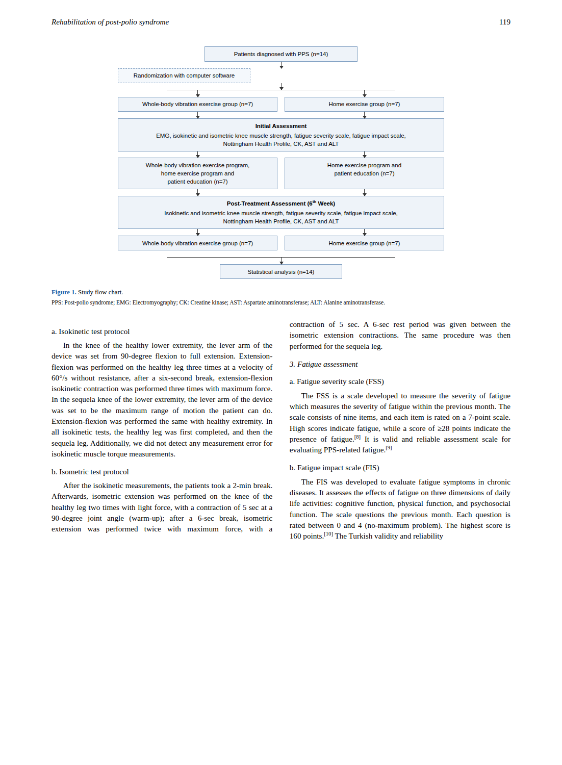Rehabilitation of post-polio syndrome 119
Patients diagnosed with PPS (n=14)
Randomization with computer software
Whole-body vibration exercise group (n=7)
Home exercise group (n=7)
Initial Assessment EMG, isokinetic and isometric knee muscle strength, fatigue severity scale, fatigue impact scale,
Nottingham Health Profile, CK, AST and ALT
Whole-body vibration exercise program,
home exercise program and
patient education (n=7)
Home exercise program and
patient education (n=7)
Post-Treatment Assessment (6th Week) Isokinetic and isometric knee muscle strength, fatigue severity scale, fatigue impact scale,
Nottingham Health Profile, CK, AST and ALT
Whole-body vibration exercise group (n=7)
Home exercise group (n=7)
Statistical analysis (n=14)
Figure 1. Study flow chart.
PPS: Post-polio syndrome; EMG: Electromyography; CK: Creatine kinase; AST: Aspartate aminotransferase; ALT: Alanine aminotransferase.
a. Isokinetic test protocol
In the knee of the healthy lower extremity, the lever arm of the device was set from 90-degree flexion to full extension. Extension-flexion was performed on the healthy leg three times at a velocity of 60°/s without resistance, after a six-second break, extension-flexion isokinetic contraction was performed three times with maximum force. In the sequela knee of the lower extremity, the lever arm of the device was set to be the maximum range of motion the patient can do. Extension-flexion was performed the same with healthy extremity. In all isokinetic tests, the healthy leg was first completed, and then the sequela leg. Additionally, we did not detect any measurement error for isokinetic muscle torque measurements.
b. Isometric test protocol
After the isokinetic measurements, the patients took a 2-min break. Afterwards, isometric extension was performed on the knee of the healthy leg two times with light force, with a contraction of 5 sec at a 90-degree joint angle (warm-up); after a 6-sec break, isometric extension was performed twice with maximum force, with a contraction of 5 sec. A 6-sec rest period was given between the isometric extension contractions. The same procedure was then performed for the sequela leg.
3. Fatigue assessment
a. Fatigue severity scale (FSS)
The FSS is a scale developed to measure the severity of fatigue which measures the severity of fatigue within the previous month. The scale consists of nine items, and each item is rated on a 7-point scale. High scores indicate fatigue, while a score of ≥28 points indicate the presence of fatigue.[8] It is valid and reliable assessment scale for evaluating PPS-related fatigue.[9]
b. Fatigue impact scale (FIS)
The FIS was developed to evaluate fatigue symptoms in chronic diseases. It assesses the effects of fatigue on three dimensions of daily life activities: cognitive function, physical function, and psychosocial function. The scale questions the previous month. Each question is rated between 0 and 4 (no-maximum problem). The highest score is 160 points.[10] The Turkish validity and reliability